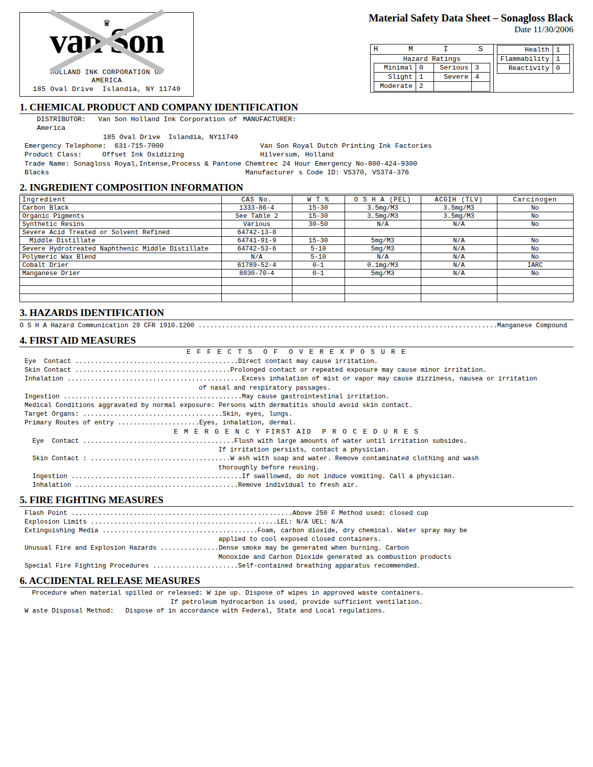♛ van Son
HOLLAND INK CORPORATION OF
AMERICA
185 Oval Drive Islandia, NY 11749
Material Safety Data Sheet – Sonagloss Black
Date 11/30/2006
| H M I S | / Health / 1 / / Flammability / 1 / / Reactivity / 0 / |
| Hazard Ratings / Minimal / 0 / Serious / 3 / / Slight / 1 / Severe / 4 / / Moderate / 2 / / / |
1. CHEMICAL PRODUCT AND COMPANY IDENTIFICATION
DISTRIBUTOR: Van Son Holland Ink Corporation of America
185 Oval Drive Islandia, NY11749
MANUFACTURER:
Emergency Telephone: 631-715-7000
Van Son Royal Dutch Printing Ink Factories
Product Class: Offset Ink Oxidizing
Hilversum, Holland
Trade Name: Sonagloss Royal,Intense,Process & Pantone Blacks
Chemtrec 24 Hour Emergency No-800-424-9300
Manufacturer s Code ID: VS370, VS374-376
2. INGREDIENT COMPOSITION INFORMATION
| Ingredient | CAS No. | W T % | O S H A (PEL) | ACGIH (TLV) | Carcinogen |
| --- | --- | --- | --- | --- | --- |
| Carbon Black | 1333-86-4 | 15-30 | 3.5mg/M3 | 3.5mg/M3 | No |
| Organic Pigments | See Table 2 | 15-30 | 3.5mg/M3 | 3.5mg/M3 | No |
| Synthetic Resins | Various | 30-50 | N/A | N/A | No |
| Severe Acid Treated or Solvent Refined | 64742-13-8 | | | | |
| Middle Distillate | 64741-91-9 | 15-30 | 5mg/M3 | N/A | No |
| Severe Hydrotreated Naphthenic Middle Distillate | 64742-53-6 | 5-10 | 5mg/M3 | N/A | No |
| Polymeric Wax Blend | N/A | 5-10 | N/A | N/A | No |
| Cobalt Drier | 61789-52-4 | 0-1 | 0.1mg/M3 | N/A | IARC |
| Manganese Drier | 8030-70-4 | 0-1 | 5mg/M3 | N/A | No |
3. HAZARDS IDENTIFICATION
O S H A Hazard Communication 29 CFR 1910.1200 ............................................................................. Manganese Compound
4. FIRST AID MEASURES
E F F E C T S O F O V E R E X P O S U R E
Eye Contact ..........................................
Direct contact may cause irritation.
Skin Contact ........................................
Prolonged contact or repeated exposure may cause minor irritation.
Inhalation .............................................
Excess inhalation of mist or vapor may cause dizziness, nausea or irritation
of nasal and respiratory passages.
Ingestion ..............................................
May cause gastrointestinal irritation.
Medical Conditions aggravated by normal exposure: Persons with dermatitis should avoid skin contact.
Target Organs: ....................................
Skin, eyes, lungs.
Primary Routes of entry .....................
Eyes, inhalation, dermal.
E M E R G E N C Y FIRST AID P R O C E D U R E S
Eye Contact .......................................
Flush with large amounts of water until irritation subsides.
If irritation persists, contact a physician.
Skin Contact : ....................................
W ash with soap and water. Remove contaminated clothing and wash
thoroughly before reusing.
Ingestion ............................................
If swallowed, do not induce vomiting. Call a physician.
Inhalation ..........................................
Remove individual to fresh air.
5. FIRE FIGHTING MEASURES
Flash Point .........................................................
Above 250 F Method used: closed cup
Explosion Limits ................................................
LEL: N/A UEL: N/A
Extinguishing Media ........................................
Foam, carbon dioxide, dry chemical. Water spray may be
applied to cool exposed closed containers.
Unusual Fire and Explosion Hazards ...............
Dense smoke may be generated when burning. Carbon
Monoxide and Carbon Dioxide generated as combustion products
Special Fire Fighting Procedures ......................
Self-contained breathing apparatus recommended.
6. ACCIDENTAL RELEASE MEASURES
Procedure when material spilled or released: W ipe up. Dispose of wipes in approved waste containers.
If petroleum hydrocarbon is used, provide sufficient ventilation.
W aste Disposal Method: Dispose of in accordance with Federal, State and Local regulations.